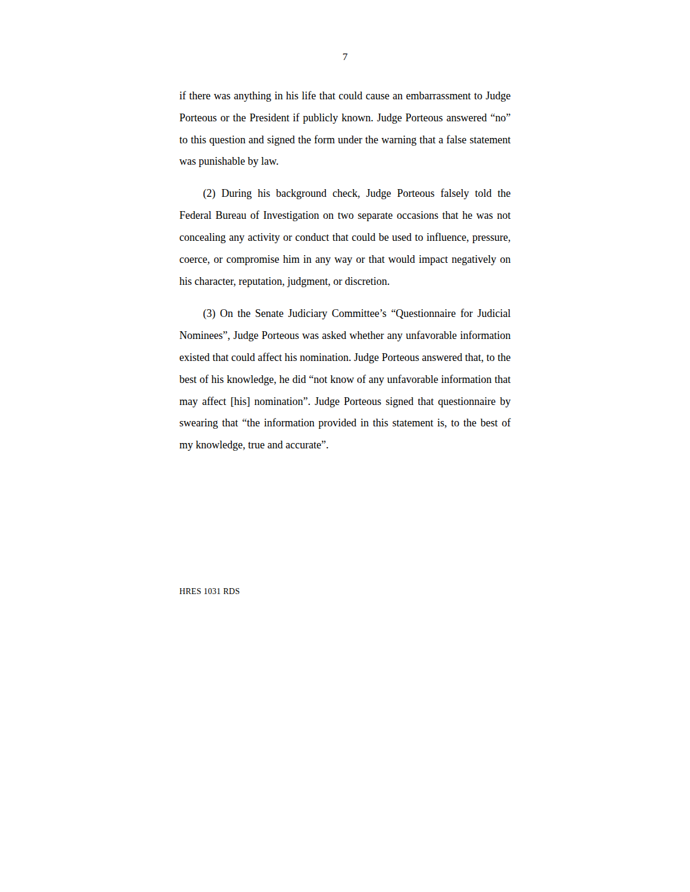7
if there was anything in his life that could cause an embarrassment to Judge Porteous or the President if publicly known. Judge Porteous answered “no” to this question and signed the form under the warning that a false statement was punishable by law.
(2) During his background check, Judge Porteous falsely told the Federal Bureau of Investigation on two separate occasions that he was not concealing any activity or conduct that could be used to influence, pressure, coerce, or compromise him in any way or that would impact negatively on his character, reputation, judgment, or discretion.
(3) On the Senate Judiciary Committee’s “Questionnaire for Judicial Nominees”, Judge Porteous was asked whether any unfavorable information existed that could affect his nomination. Judge Porteous answered that, to the best of his knowledge, he did “not know of any unfavorable information that may affect [his] nomination”. Judge Porteous signed that questionnaire by swearing that “the information provided in this statement is, to the best of my knowledge, true and accurate”.
HRES 1031 RDS